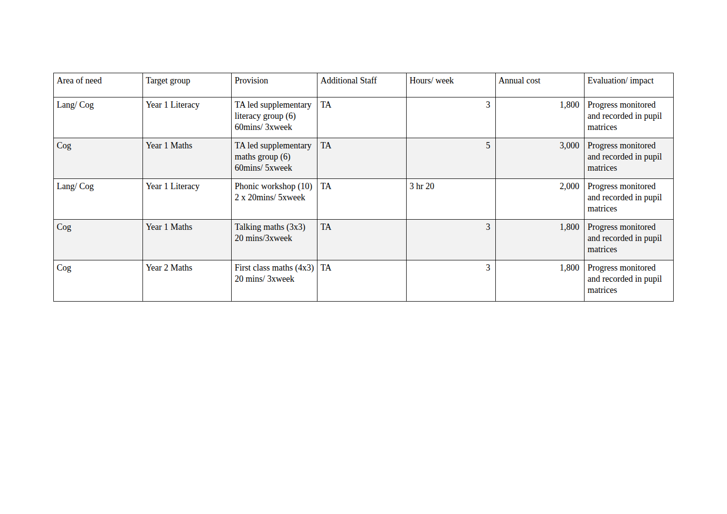| Area of need | Target group | Provision | Additional Staff | Hours/ week | Annual cost | Evaluation/ impact |
| --- | --- | --- | --- | --- | --- | --- |
| Lang/ Cog | Year 1 Literacy | TA led supplementary literacy group (6) 60mins/ 3xweek | TA | 3 | 1,800 | Progress monitored and recorded in pupil matrices |
| Cog | Year 1 Maths | TA led supplementary maths group (6) 60mins/ 5xweek | TA | 5 | 3,000 | Progress monitored and recorded in pupil matrices |
| Lang/ Cog | Year 1 Literacy | Phonic workshop (10) 2 x 20mins/ 5xweek | TA | 3 hr 20 | 2,000 | Progress monitored and recorded in pupil matrices |
| Cog | Year 1 Maths | Talking maths (3x3) 20 mins/3xweek | TA | 3 | 1,800 | Progress monitored and recorded in pupil matrices |
| Cog | Year 2 Maths | First class maths (4x3) 20 mins/ 3xweek | TA | 3 | 1,800 | Progress monitored and recorded in pupil matrices |